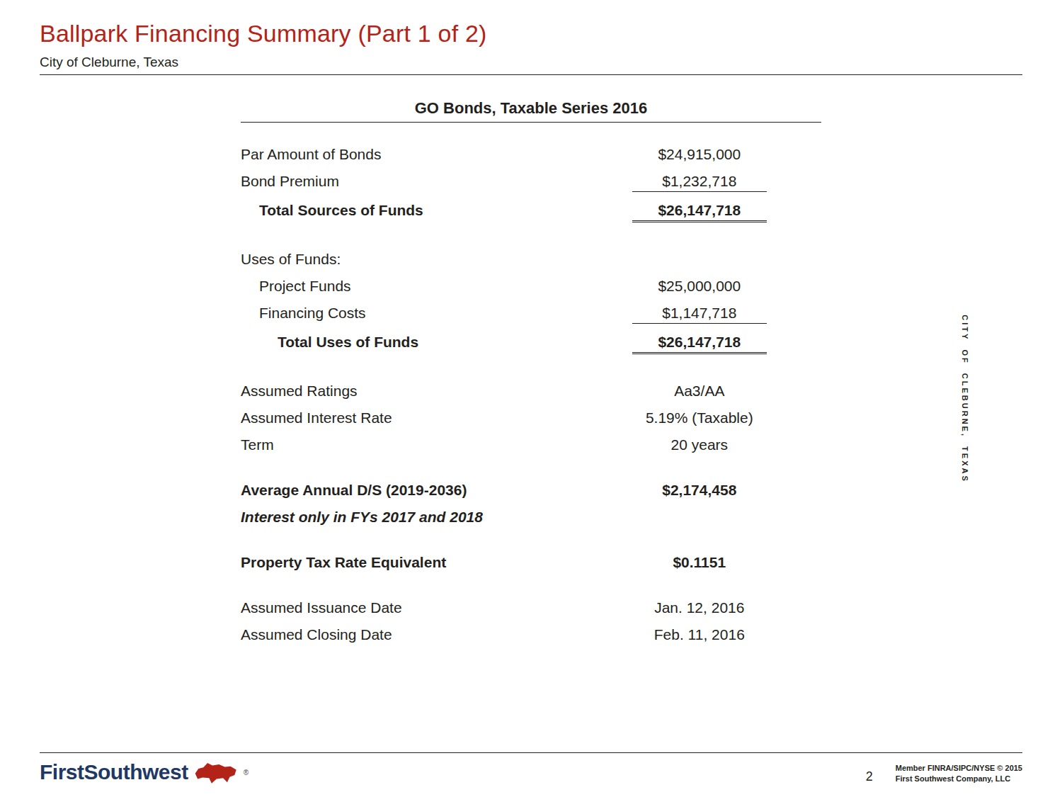Ballpark Financing Summary (Part 1 of 2)
City of Cleburne, Texas
GO Bonds, Taxable Series 2016
| Par Amount of Bonds | $24,915,000 |
| Bond Premium | $1,232,718 |
| Total Sources of Funds | $26,147,718 |
| Uses of Funds: | |
| Project Funds | $25,000,000 |
| Financing Costs | $1,147,718 |
| Total Uses of Funds | $26,147,718 |
| Assumed Ratings | Aa3/AA |
| Assumed Interest Rate | 5.19% (Taxable) |
| Term | 20 years |
| Average Annual D/S (2019-2036) | $2,174,458 |
| Interest only in FYs 2017 and 2018 | |
| Property Tax Rate Equivalent | $0.1151 |
| Assumed Issuance Date | Jan. 12, 2016 |
| Assumed Closing Date | Feb. 11, 2016 |
CITY OF CLEBURNE, TEXAS
First Southwest ®
2
Member FINRA/SIPC/NYSE © 2015
First Southwest Company, LLC